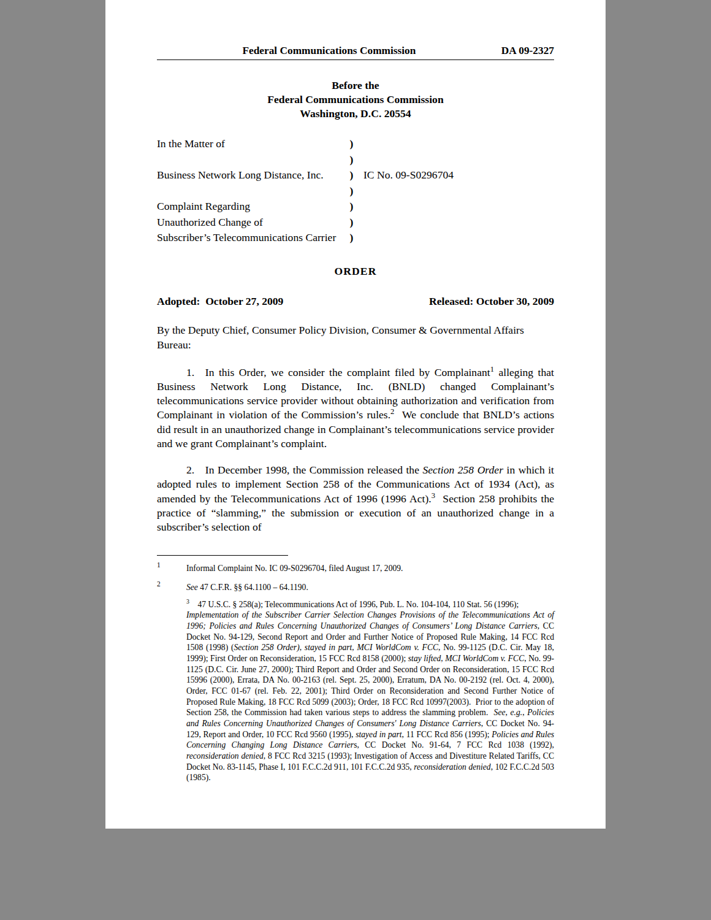Federal Communications Commission DA 09-2327
Before the
Federal Communications Commission
Washington, D.C. 20554
| In the Matter of | ) | |
| | ) | |
| Business Network Long Distance, Inc. | ) | IC No. 09-S0296704 |
| | ) | |
| Complaint Regarding | ) | |
| Unauthorized Change of | ) | |
| Subscriber’s Telecommunications Carrier | ) | |
ORDER
Adopted: October 27, 2009 Released: October 30, 2009
By the Deputy Chief, Consumer Policy Division, Consumer & Governmental Affairs Bureau:
1. In this Order, we consider the complaint filed by Complainant1 alleging that Business Network Long Distance, Inc. (BNLD) changed Complainant’s telecommunications service provider without obtaining authorization and verification from Complainant in violation of the Commission’s rules.2 We conclude that BNLD’s actions did result in an unauthorized change in Complainant’s telecommunications service provider and we grant Complainant’s complaint.
2. In December 1998, the Commission released the Section 258 Order in which it adopted rules to implement Section 258 of the Communications Act of 1934 (Act), as amended by the Telecommunications Act of 1996 (1996 Act).3 Section 258 prohibits the practice of “slamming,” the submission or execution of an unauthorized change in a subscriber’s selection of
1 Informal Complaint No. IC 09-S0296704, filed August 17, 2009.
2 See 47 C.F.R. §§ 64.1100 – 64.1190.
3 47 U.S.C. § 258(a); Telecommunications Act of 1996, Pub. L. No. 104-104, 110 Stat. 56 (1996); Implementation of the Subscriber Carrier Selection Changes Provisions of the Telecommunications Act of 1996; Policies and Rules Concerning Unauthorized Changes of Consumers’ Long Distance Carriers, CC Docket No. 94-129, Second Report and Order and Further Notice of Proposed Rule Making, 14 FCC Rcd 1508 (1998) (Section 258 Order), stayed in part, MCI WorldCom v. FCC, No. 99-1125 (D.C. Cir. May 18, 1999); First Order on Reconsideration, 15 FCC Rcd 8158 (2000); stay lifted, MCI WorldCom v. FCC, No. 99-1125 (D.C. Cir. June 27, 2000); Third Report and Order and Second Order on Reconsideration, 15 FCC Rcd 15996 (2000), Errata, DA No. 00-2163 (rel. Sept. 25, 2000), Erratum, DA No. 00-2192 (rel. Oct. 4, 2000), Order, FCC 01-67 (rel. Feb. 22, 2001); Third Order on Reconsideration and Second Further Notice of Proposed Rule Making, 18 FCC Rcd 5099 (2003); Order, 18 FCC Rcd 10997(2003). Prior to the adoption of Section 258, the Commission had taken various steps to address the slamming problem. See, e.g., Policies and Rules Concerning Unauthorized Changes of Consumers' Long Distance Carriers, CC Docket No. 94-129, Report and Order, 10 FCC Rcd 9560 (1995), stayed in part, 11 FCC Rcd 856 (1995); Policies and Rules Concerning Changing Long Distance Carriers, CC Docket No. 91-64, 7 FCC Rcd 1038 (1992), reconsideration denied, 8 FCC Rcd 3215 (1993); Investigation of Access and Divestiture Related Tariffs, CC Docket No. 83-1145, Phase I, 101 F.C.C.2d 911, 101 F.C.C.2d 935, reconsideration denied, 102 F.C.C.2d 503 (1985).